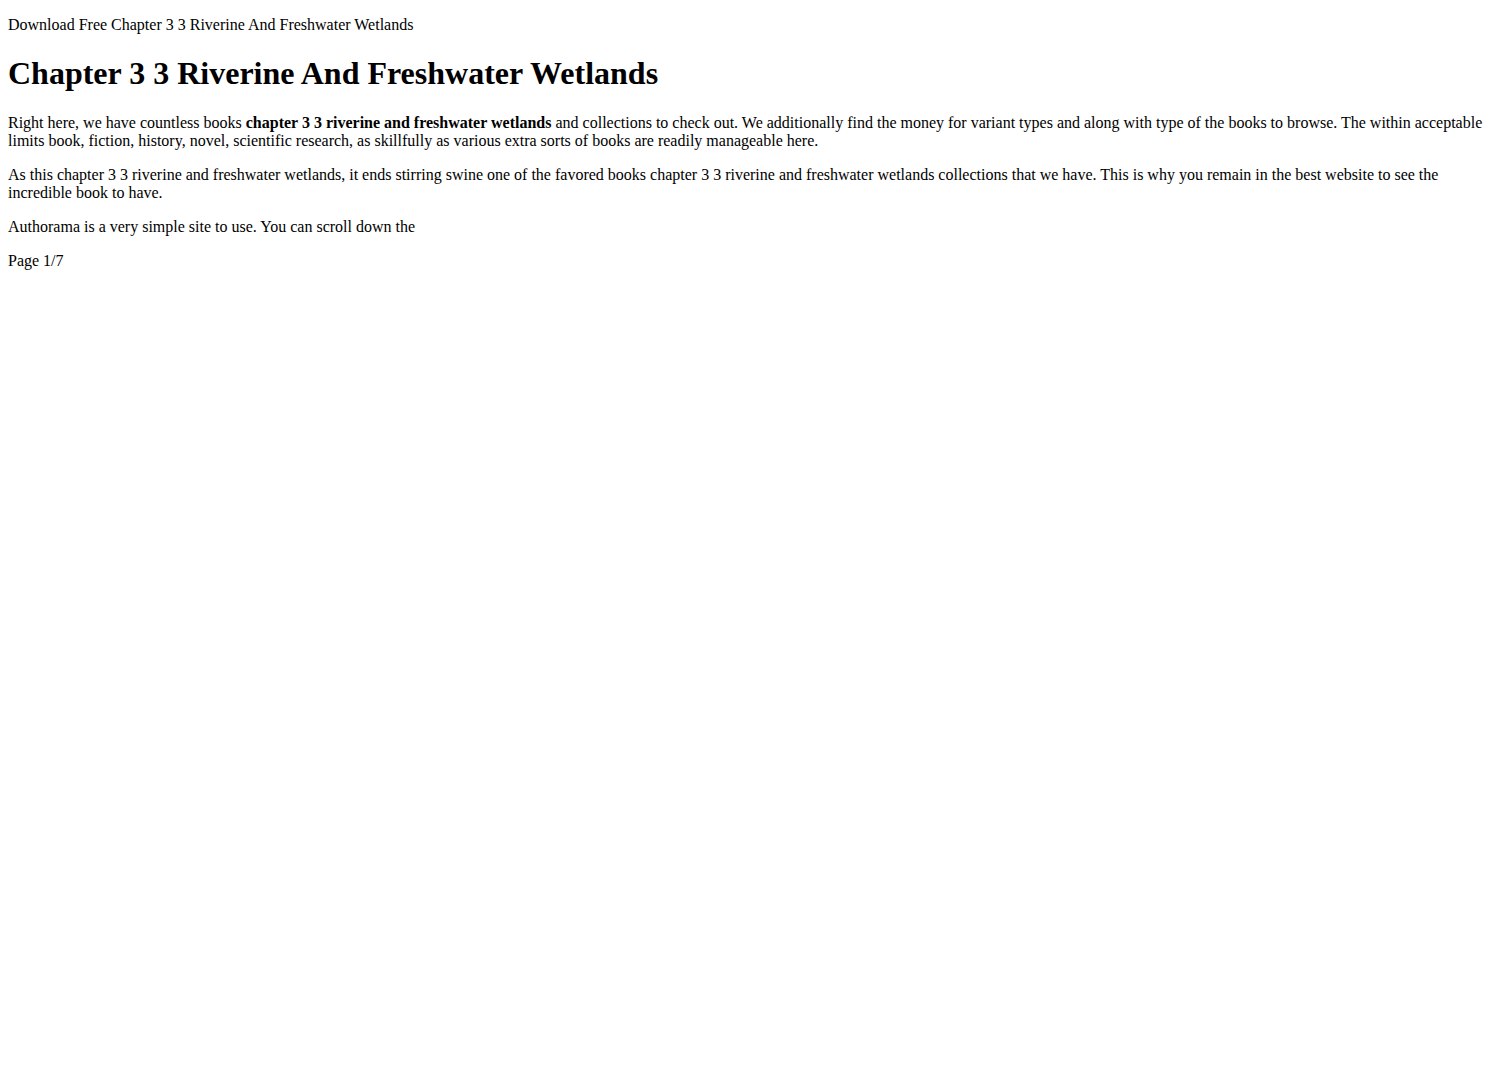Download Free Chapter 3 3 Riverine And Freshwater Wetlands
Chapter 3 3 Riverine And Freshwater Wetlands
Right here, we have countless books chapter 3 3 riverine and freshwater wetlands and collections to check out. We additionally find the money for variant types and along with type of the books to browse. The within acceptable limits book, fiction, history, novel, scientific research, as skillfully as various extra sorts of books are readily manageable here.
As this chapter 3 3 riverine and freshwater wetlands, it ends stirring swine one of the favored books chapter 3 3 riverine and freshwater wetlands collections that we have. This is why you remain in the best website to see the incredible book to have.
Authorama is a very simple site to use. You can scroll down the
Page 1/7